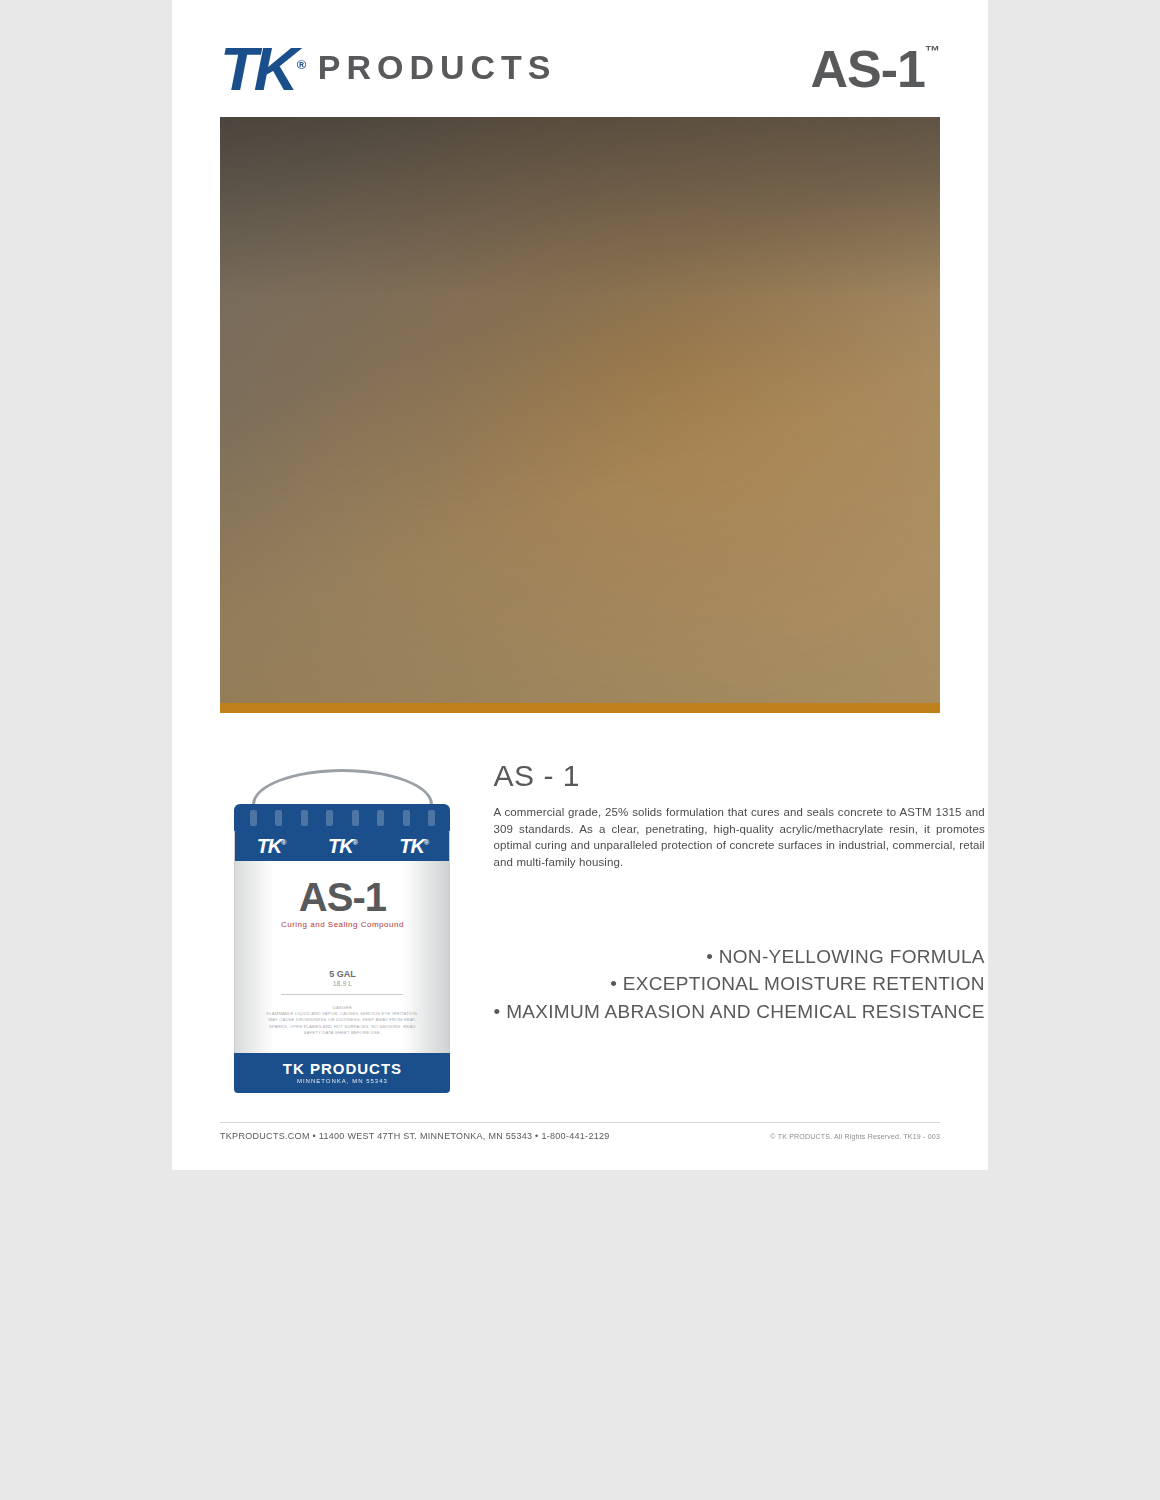TK®
PRODUCTS
AS-1™
Construction workers finishing freshly poured concrete among rebar.
TK® TK® TK®
AS-1
Curing and Sealing Compound
5 GAL 18.9 L
DANGER
FLAMMABLE LIQUID AND VAPOR. CAUSES SERIOUS EYE IRRITATION. MAY CAUSE DROWSINESS OR DIZZINESS. KEEP AWAY FROM HEAT, SPARKS, OPEN FLAMES AND HOT SURFACES. NO SMOKING. READ SAFETY DATA SHEET BEFORE USE.
TK PRODUCTS
MINNETONKA, MN 55343
AS - 1
A commercial grade, 25% solids formulation that cures and seals concrete to ASTM 1315 and 309 standards. As a clear, penetrating, high-quality acrylic/methacrylate resin, it promotes optimal curing and unparalleled protection of concrete surfaces in industrial, commercial, retail and multi-family housing.
NON-YELLOWING FORMULA
EXCEPTIONAL MOISTURE RETENTION
MAXIMUM ABRASION AND CHEMICAL RESISTANCE
TKPRODUCTS.COM • 11400 WEST 47TH ST. MINNETONKA, MN 55343 • 1-800-441-2129
© TK PRODUCTS. All Rights Reserved. TK19 - 003